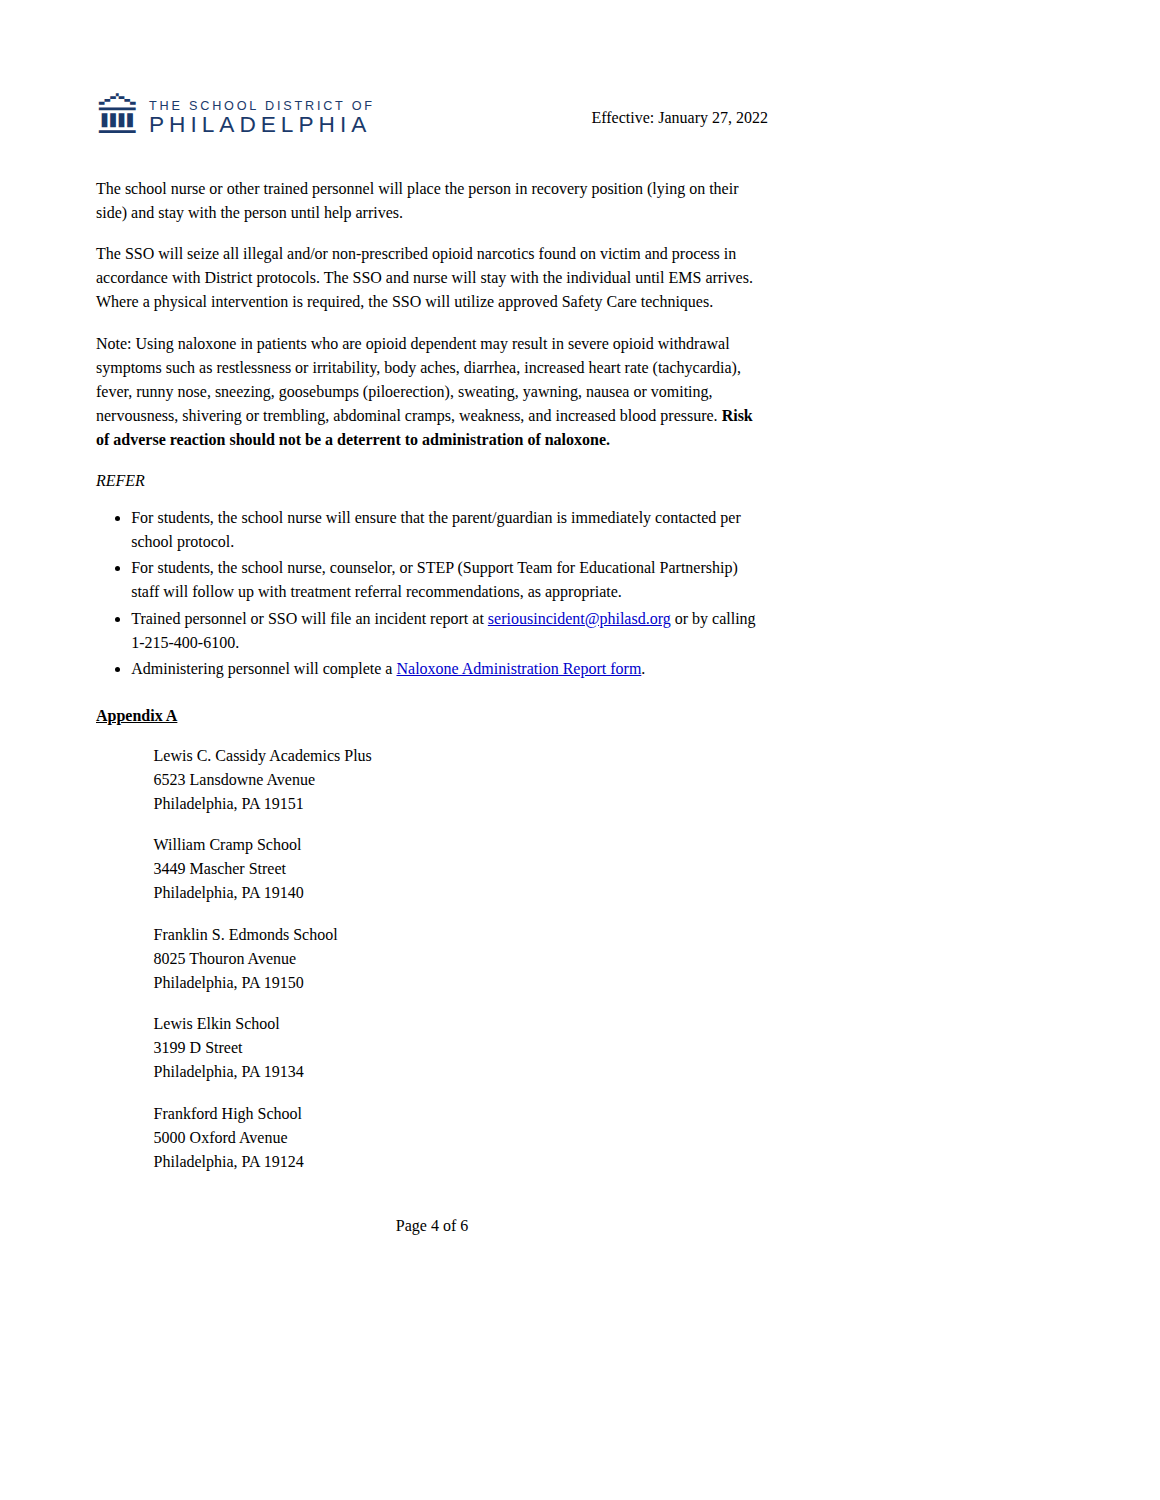🏛 THE SCHOOL DISTRICT OF PHILADELPHIA
Effective: January 27, 2022
The school nurse or other trained personnel will place the person in recovery position (lying on their side) and stay with the person until help arrives.
The SSO will seize all illegal and/or non-prescribed opioid narcotics found on victim and process in accordance with District protocols. The SSO and nurse will stay with the individual until EMS arrives. Where a physical intervention is required, the SSO will utilize approved Safety Care techniques.
Note: Using naloxone in patients who are opioid dependent may result in severe opioid withdrawal symptoms such as restlessness or irritability, body aches, diarrhea, increased heart rate (tachycardia), fever, runny nose, sneezing, goosebumps (piloerection), sweating, yawning, nausea or vomiting, nervousness, shivering or trembling, abdominal cramps, weakness, and increased blood pressure. Risk of adverse reaction should not be a deterrent to administration of naloxone.
REFER
For students, the school nurse will ensure that the parent/guardian is immediately contacted per school protocol.
For students, the school nurse, counselor, or STEP (Support Team for Educational Partnership) staff will follow up with treatment referral recommendations, as appropriate.
Trained personnel or SSO will file an incident report at seriousincident@philasd.org or by calling 1-215-400-6100.
Administering personnel will complete a Naloxone Administration Report form.
Appendix A
Lewis C. Cassidy Academics Plus
6523 Lansdowne Avenue
Philadelphia, PA 19151
William Cramp School
3449 Mascher Street
Philadelphia, PA 19140
Franklin S. Edmonds School
8025 Thouron Avenue
Philadelphia, PA 19150
Lewis Elkin School
3199 D Street
Philadelphia, PA 19134
Frankford High School
5000 Oxford Avenue
Philadelphia, PA 19124
Page 4 of 6